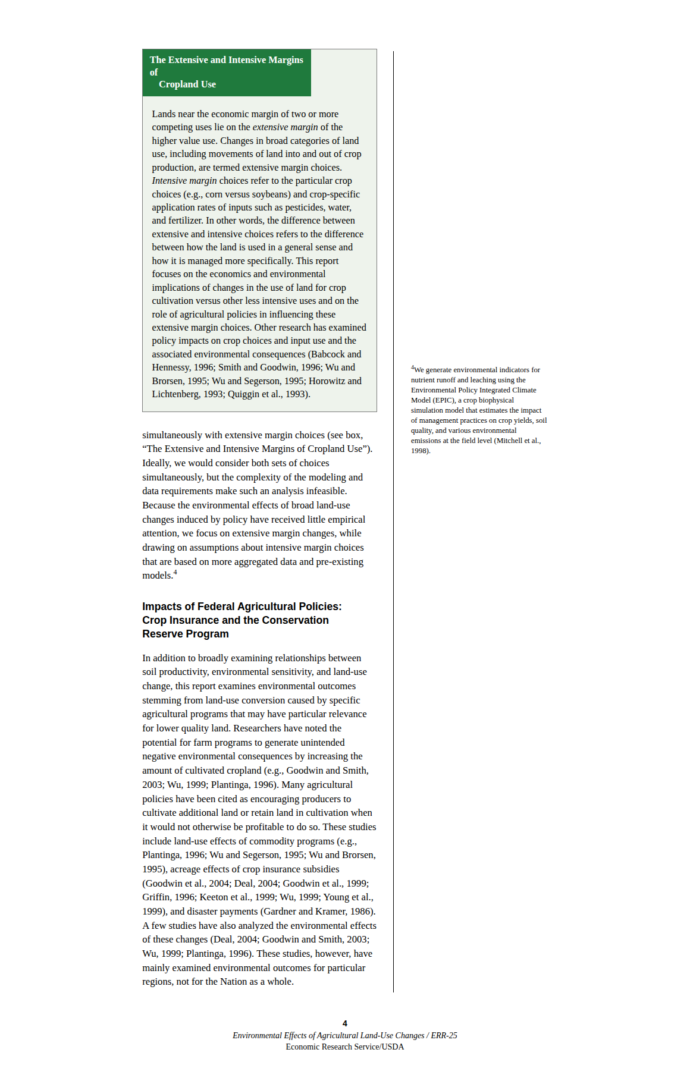The Extensive and Intensive Margins ofCropland Use
Lands near the economic margin of two or more competing uses lie on the extensive margin of the higher value use. Changes in broad categories of land use, including movements of land into and out of crop production, are termed extensive margin choices. Intensive margin choices refer to the particular crop choices (e.g., corn versus soybeans) and crop-specific application rates of inputs such as pesticides, water, and fertilizer. In other words, the difference between extensive and intensive choices refers to the difference between how the land is used in a general sense and how it is managed more specifically. This report focuses on the economics and environmental implications of changes in the use of land for crop cultivation versus other less intensive uses and on the role of agricultural policies in influencing these extensive margin choices. Other research has examined policy impacts on crop choices and input use and the associated environmental consequences (Babcock and Hennessy, 1996; Smith and Goodwin, 1996; Wu and Brorsen, 1995; Wu and Segerson, 1995; Horowitz and Lichtenberg, 1993; Quiggin et al., 1993).
simultaneously with extensive margin choices (see box, “The Extensive and Intensive Margins of Cropland Use”). Ideally, we would consider both sets of choices simultaneously, but the complexity of the modeling and data requirements make such an analysis infeasible. Because the environmental effects of broad land-use changes induced by policy have received little empirical attention, we focus on extensive margin changes, while drawing on assumptions about intensive margin choices that are based on more aggregated data and pre-existing models.4
Impacts of Federal Agricultural Policies:
Crop Insurance and the Conservation
Reserve Program
In addition to broadly examining relationships between soil productivity, environmental sensitivity, and land-use change, this report examines environmental outcomes stemming from land-use conversion caused by specific agricultural programs that may have particular relevance for lower quality land. Researchers have noted the potential for farm programs to generate unintended negative environmental consequences by increasing the amount of cultivated cropland (e.g., Goodwin and Smith, 2003; Wu, 1999; Plantinga, 1996). Many agricultural policies have been cited as encouraging producers to cultivate additional land or retain land in cultivation when it would not otherwise be profitable to do so. These studies include land-use effects of commodity programs (e.g., Plantinga, 1996; Wu and Segerson, 1995; Wu and Brorsen, 1995), acreage effects of crop insurance subsidies (Goodwin et al., 2004; Deal, 2004; Goodwin et al., 1999; Griffin, 1996; Keeton et al., 1999; Wu, 1999; Young et al., 1999), and disaster payments (Gardner and Kramer, 1986). A few studies have also analyzed the environmental effects of these changes (Deal, 2004; Goodwin and Smith, 2003; Wu, 1999; Plantinga, 1996). These studies, however, have mainly examined environmental outcomes for particular regions, not for the Nation as a whole.
4We generate environmental indicators for nutrient runoff and leaching using the Environmental Policy Integrated Climate Model (EPIC), a crop biophysical simulation model that estimates the impact of management practices on crop yields, soil quality, and various environmental emissions at the field level (Mitchell et al., 1998).
4
Environmental Effects of Agricultural Land-Use Changes / ERR-25
Economic Research Service/USDA